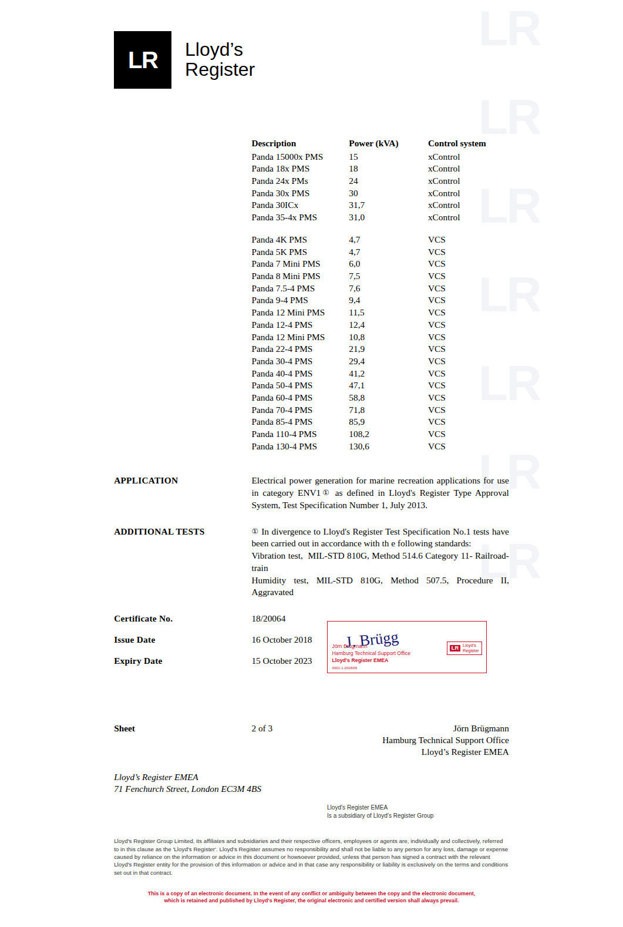LR LR LR LR LR LR LR
LR
Lloyd’s
Register
| Description | Power (kVA) | Control system |
| --- | --- | --- |
| Panda 15000x PMS | 15 | xControl |
| Panda 18x PMS | 18 | xControl |
| Panda 24x PMs | 24 | xControl |
| Panda 30x PMS | 30 | xControl |
| Panda 30ICx | 31,7 | xControl |
| Panda 35-4x PMS | 31,0 | xControl |
| Panda 4K PMS | 4,7 | VCS |
| Panda 5K PMS | 4,7 | VCS |
| Panda 7 Mini PMS | 6,0 | VCS |
| Panda 8 Mini PMS | 7,5 | VCS |
| Panda 7.5-4 PMS | 7,6 | VCS |
| Panda 9-4 PMS | 9,4 | VCS |
| Panda 12 Mini PMS | 11,5 | VCS |
| Panda 12-4 PMS | 12,4 | VCS |
| Panda 12 Mini PMS | 10,8 | VCS |
| Panda 22-4 PMS | 21,9 | VCS |
| Panda 30-4 PMS | 29,4 | VCS |
| Panda 40-4 PMS | 41,2 | VCS |
| Panda 50-4 PMS | 47,1 | VCS |
| Panda 60-4 PMS | 58,8 | VCS |
| Panda 70-4 PMS | 71,8 | VCS |
| Panda 85-4 PMS | 85,9 | VCS |
| Panda 110-4 PMS | 108,2 | VCS |
| Panda 130-4 PMS | 130,6 | VCS |
APPLICATION
Electrical power generation for marine recreation applications for use in category ENV1① as defined in Lloyd's Register Type Approval System, Test Specification Number 1, July 2013.
ADDITIONAL TESTS
① In divergence to Lloyd's Register Test Specification No.1 tests have been carried out in accordance with th e following standards:
Vibration test, MIL-STD 810G, Method 514.6 Category 11- Railroad-train
Humidity test, MIL-STD 810G, Method 507.5, Procedure II, Aggravated
Certificate No.
18/20064
Issue Date
16 October 2018
Expiry Date
15 October 2023
J. Brügg
Jörn Brügmann
Hamburg Technical Support Office
Lloyd's Register EMEA
LR Lloyd's
Register
0001-1.2018/06
Sheet
2 of 3
Jörn Brügmann
Hamburg Technical Support Office
Lloyd’s Register EMEA
Lloyd’s Register EMEA
71 Fenchurch Street, London EC3M 4BS
Lloyd's Register EMEA
Is a subsidiary of Lloyd's Register Group
Lloyd's Register Group Limited, its affiliates and subsidiaries and their respective officers, employees or agents are, individually and collectively, referred to in this clause as the 'Lloyd's Register'. Lloyd's Register assumes no responsibility and shall not be liable to any person for any loss, damage or expense caused by reliance on the information or advice in this document or howsoever provided, unless that person has signed a contract with the relevant Lloyd's Register entity for the provision of this information or advice and in that case any responsibility or liability is exclusively on the terms and conditions set out in that contract.
This is a copy of an electronic document. In the event of any conflict or ambiguity between the copy and the electronic document,
which is retained and published by Lloyd's Register, the original electronic and certified version shall always prevail.